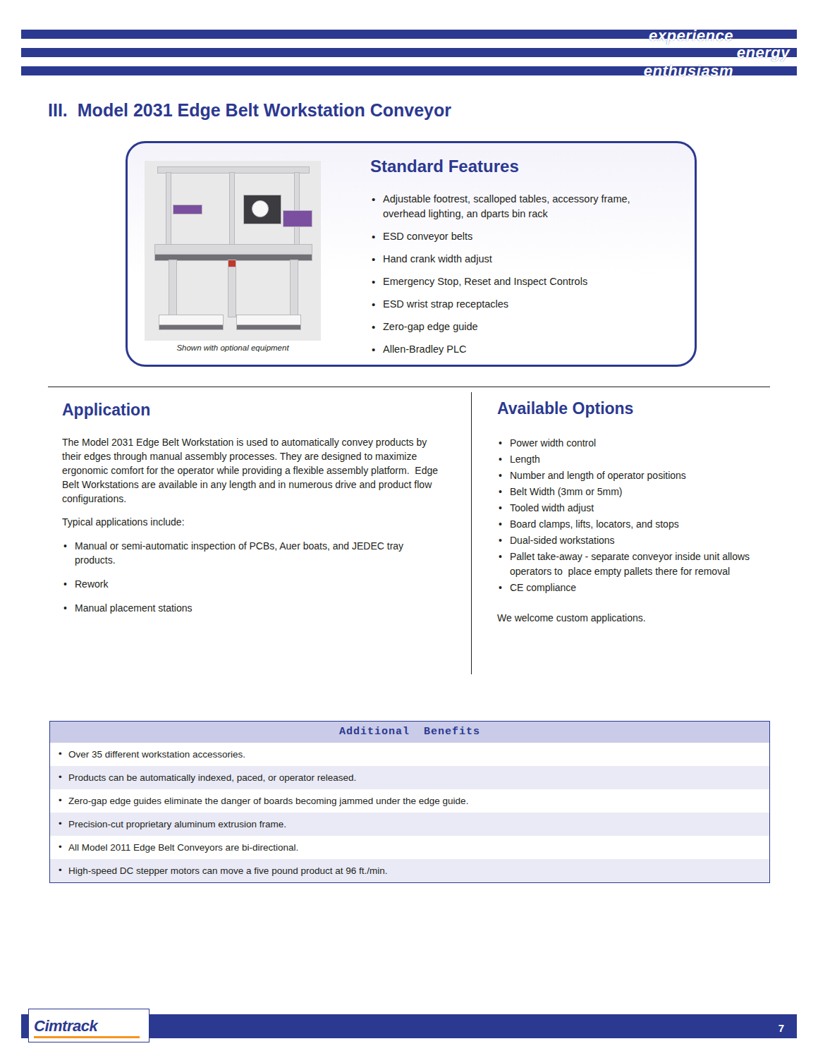experience
energy
enthusiasm
III. Model 2031 Edge Belt Workstation Conveyor
Shown with optional equipment
Standard Features
Adjustable footrest, scalloped tables, accessory frame, overhead lighting, an dparts bin rack
ESD conveyor belts
Hand crank width adjust
Emergency Stop, Reset and Inspect Controls
ESD wrist strap receptacles
Zero-gap edge guide
Allen-Bradley PLC
Application
The Model 2031 Edge Belt Workstation is used to automatically convey products by their edges through manual assembly processes. They are designed to maximize ergonomic comfort for the operator while providing a flexible assembly platform. Edge Belt Workstations are available in any length and in numerous drive and product flow configurations.
Typical applications include:
Manual or semi-automatic inspection of PCBs, Auer boats, and JEDEC tray products.
Rework
Manual placement stations
Available Options
Power width control
Length
Number and length of operator positions
Belt Width (3mm or 5mm)
Tooled width adjust
Board clamps, lifts, locators, and stops
Dual-sided workstations
Pallet take-away - separate conveyor inside unit allows operators to place empty pallets there for removal
CE compliance
We welcome custom applications.
Additional Benefits
Over 35 different workstation accessories.
Products can be automatically indexed, paced, or operator released.
Zero-gap edge guides eliminate the danger of boards becoming jammed under the edge guide.
Precision-cut proprietary aluminum extrusion frame.
All Model 2011 Edge Belt Conveyors are bi-directional.
High-speed DC stepper motors can move a five pound product at 96 ft./min.
Cimtrack
7